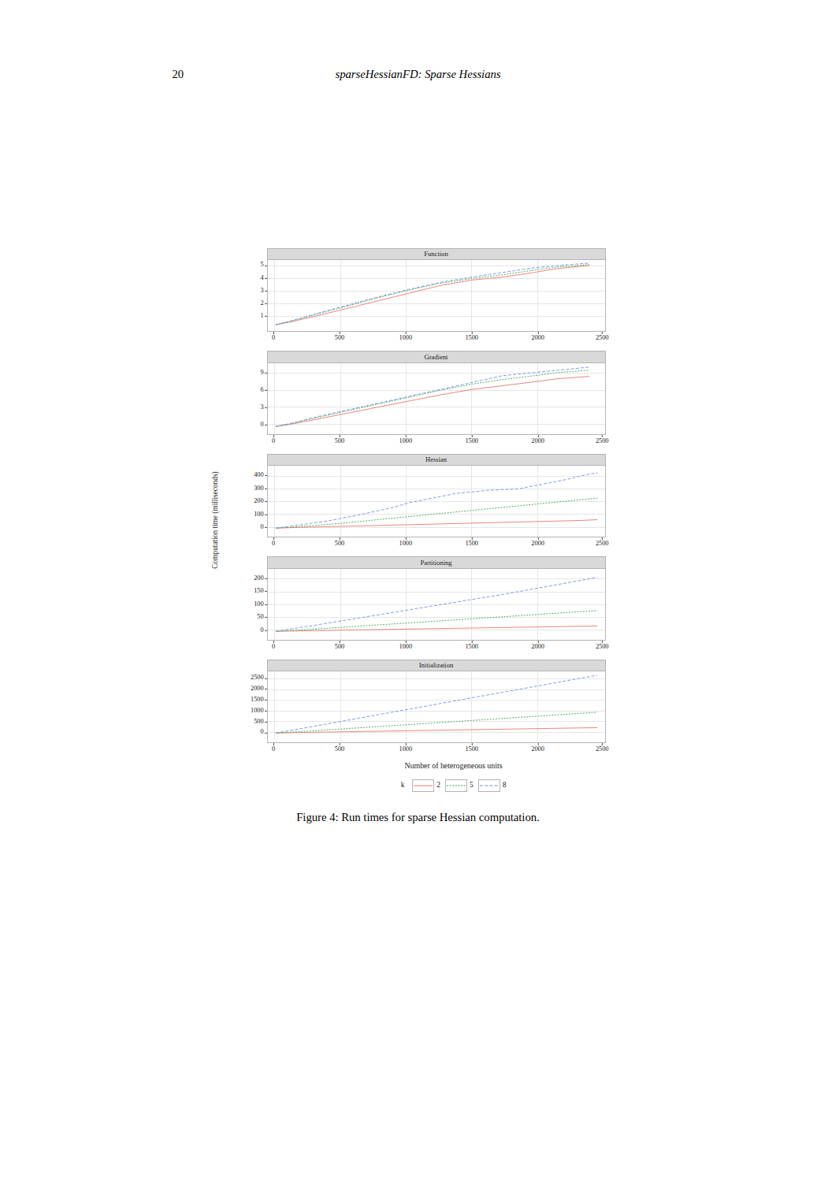20 sparseHessianFD: Sparse Hessians
Computation time (milliseconds)
Function
5 4 3 2 1
0 500 1000 1500 2000 2500
Gradient
9 6 3 0
0 500 1000 1500 2000 2500
Hessian
400 300 200 100 0
0 500 1000 1500 2000 2500
Partitioning
200 150 100 50 0
0 500 1000 1500 2000 2500
Initialization
2500 2000 1500 1000 500 0
0 500 1000 1500 2000 2500
Number of heterogeneous units
k 2 5 8
Figure 4: Run times for sparse Hessian computation.